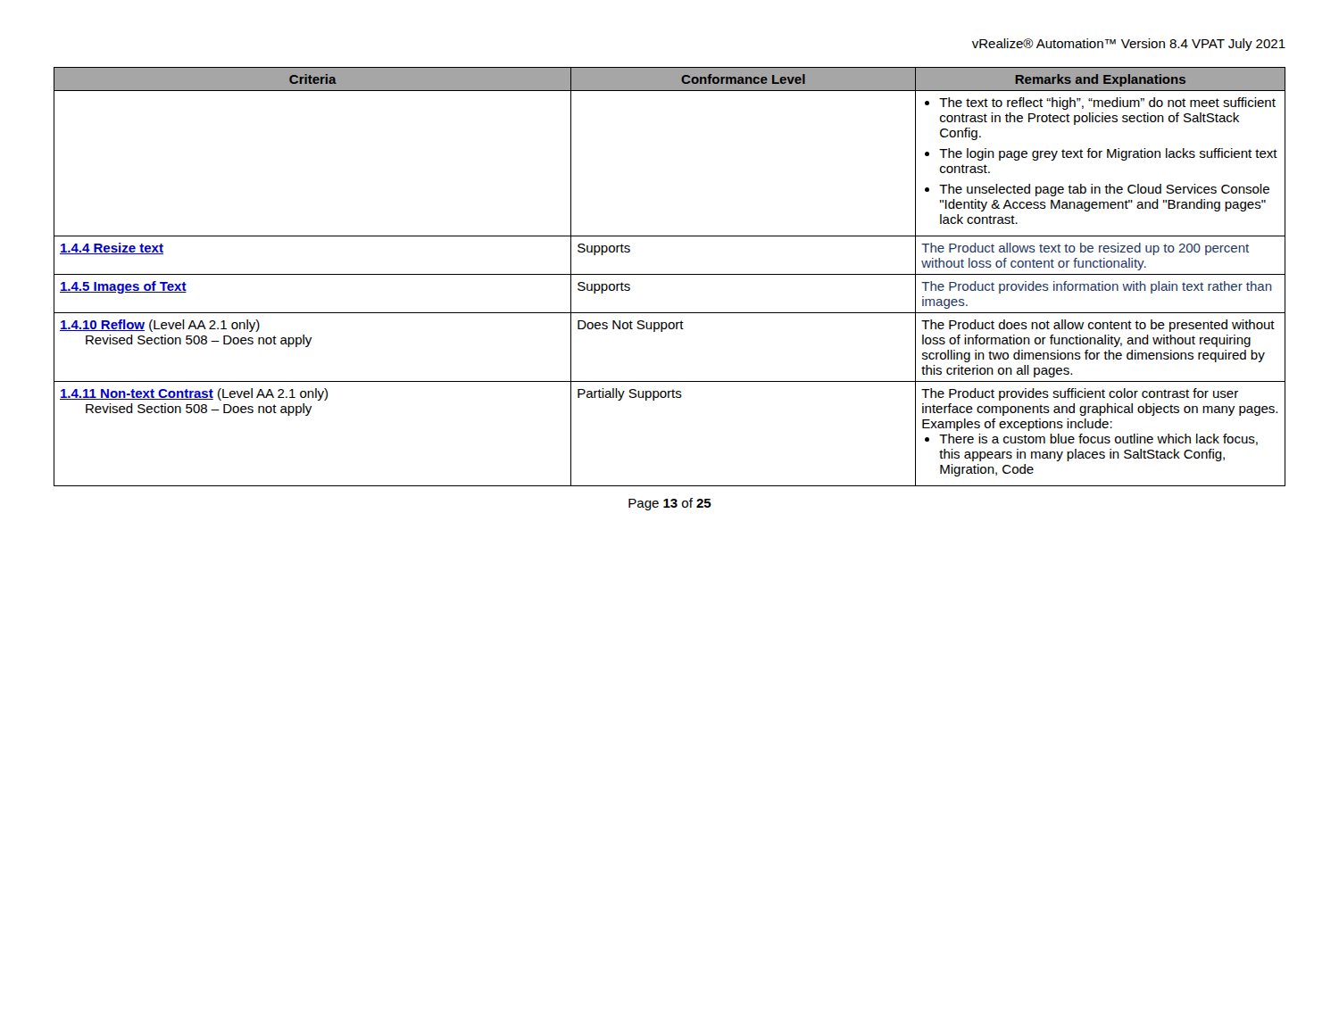vRealize® Automation™ Version 8.4 VPAT July 2021
| Criteria | Conformance Level | Remarks and Explanations |
| --- | --- | --- |
| | | The text to reflect “high”, “medium” do not meet sufficient contrast in the Protect policies section of SaltStack Config. The login page grey text for Migration lacks sufficient text contrast. The unselected page tab in the Cloud Services Console "Identity & Access Management" and "Branding pages" lack contrast. |
| 1.4.4 Resize text | Supports | The Product allows text to be resized up to 200 percent without loss of content or functionality. |
| 1.4.5 Images of Text | Supports | The Product provides information with plain text rather than images. |
| 1.4.10 Reflow (Level AA 2.1 only) Revised Section 508 – Does not apply | Does Not Support | The Product does not allow content to be presented without loss of information or functionality, and without requiring scrolling in two dimensions for the dimensions required by this criterion on all pages. |
| 1.4.11 Non-text Contrast (Level AA 2.1 only) Revised Section 508 – Does not apply | Partially Supports | The Product provides sufficient color contrast for user interface components and graphical objects on many pages. Examples of exceptions include: There is a custom blue focus outline which lack focus, this appears in many places in SaltStack Config, Migration, Code |
Page 13 of 25